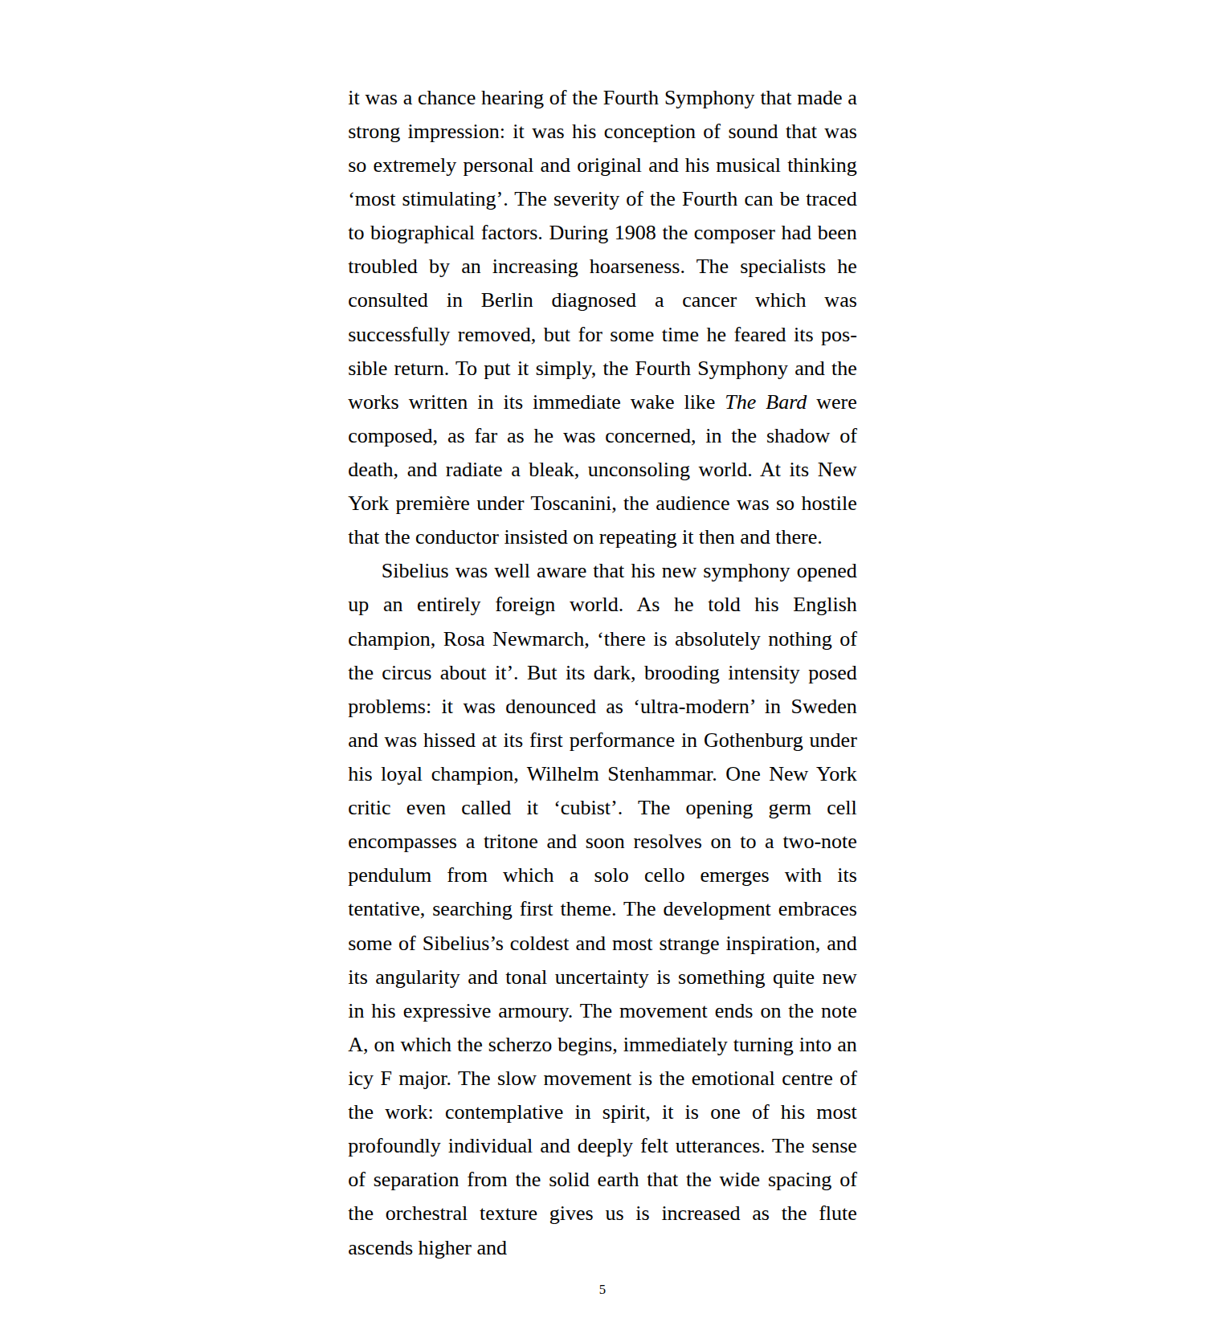it was a chance hearing of the Fourth Symphony that made a strong impres­sion: it was his conception of sound that was so extremely personal and orig­inal and his musical thinking ‘most stimulating’. The severity of the Fourth can be traced to biographical factors. During 1908 the composer had been troubled by an increasing hoarseness. The specialists he consulted in Berlin diagnosed a cancer which was successfully removed, but for some time he feared its pos­sible return. To put it simply, the Fourth Symphony and the works written in its immediate wake like The Bard were composed, as far as he was concerned, in the shadow of death, and radiate a bleak, unconsoling world. At its New York première under Toscanini, the audience was so hostile that the conductor in­sisted on repeating it then and there.
Sibelius was well aware that his new symphony opened up an entirely foreign world. As he told his English champion, Rosa Newmarch, ‘there is absolutely nothing of the circus about it’. But its dark, brooding intensity posed problems: it was denounced as ‘ultra-modern’ in Sweden and was hissed at its first per­formance in Gothenburg under his loyal champion, Wilhelm Stenhammar. One New York critic even called it ‘cubist’. The opening germ cell encompasses a tritone and soon resolves on to a two-note pendulum from which a solo cello emerges with its tentative, searching first theme. The development embraces some of Sibelius’s coldest and most strange inspiration, and its angularity and tonal uncertainty is something quite new in his expressive armoury. The move­ment ends on the note A, on which the scherzo begins, immediately turning into an icy F major. The slow movement is the emotional centre of the work: contemplative in spirit, it is one of his most profoundly individual and deeply felt utterances. The sense of separation from the solid earth that the wide spacing of the orchestral texture gives us is increased as the flute ascends higher and
5